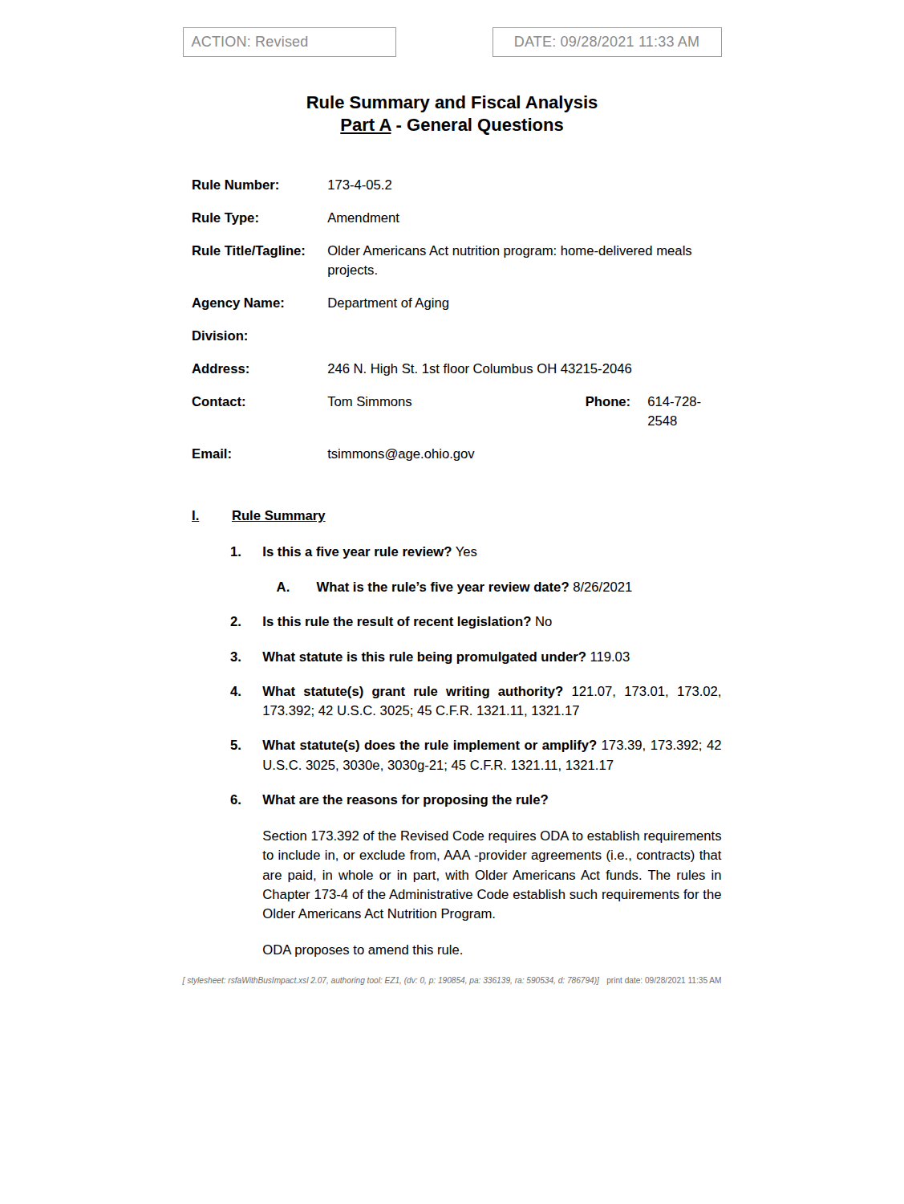ACTION: Revised
DATE: 09/28/2021 11:33 AM
Rule Summary and Fiscal Analysis Part A - General Questions
Rule Number:
173-4-05.2
Rule Type:
Amendment
Rule Title/Tagline:
Older Americans Act nutrition program: home-delivered meals projects.
Agency Name:
Department of Aging
Division:
Address:
246 N. High St. 1st floor Columbus OH 43215-2046
Contact:
Tom Simmons Phone: 614-728-2548
Email:
tsimmons@age.ohio.gov
I.
Rule Summary
1. Is this a five year rule review? Yes
A. What is the rule’s five year review date? 8/26/2021
2. Is this rule the result of recent legislation? No
3. What statute is this rule being promulgated under? 119.03
4. What statute(s) grant rule writing authority? 121.07, 173.01, 173.02, 173.392; 42 U.S.C. 3025; 45 C.F.R. 1321.11, 1321.17
5. What statute(s) does the rule implement or amplify? 173.39, 173.392; 42 U.S.C. 3025, 3030e, 3030g-21; 45 C.F.R. 1321.11, 1321.17
6. What are the reasons for proposing the rule?
Section 173.392 of the Revised Code requires ODA to establish requirements to include in, or exclude from, AAA -provider agreements (i.e., contracts) that are paid, in whole or in part, with Older Americans Act funds. The rules in Chapter 173-4 of the Administrative Code establish such requirements for the Older Americans Act Nutrition Program.
ODA proposes to amend this rule.
[ stylesheet: rsfaWithBusImpact.xsl 2.07, authoring tool: EZ1, (dv: 0, p: 190854, pa: 336139, ra: 590534, d: 786794)]
print date: 09/28/2021 11:35 AM